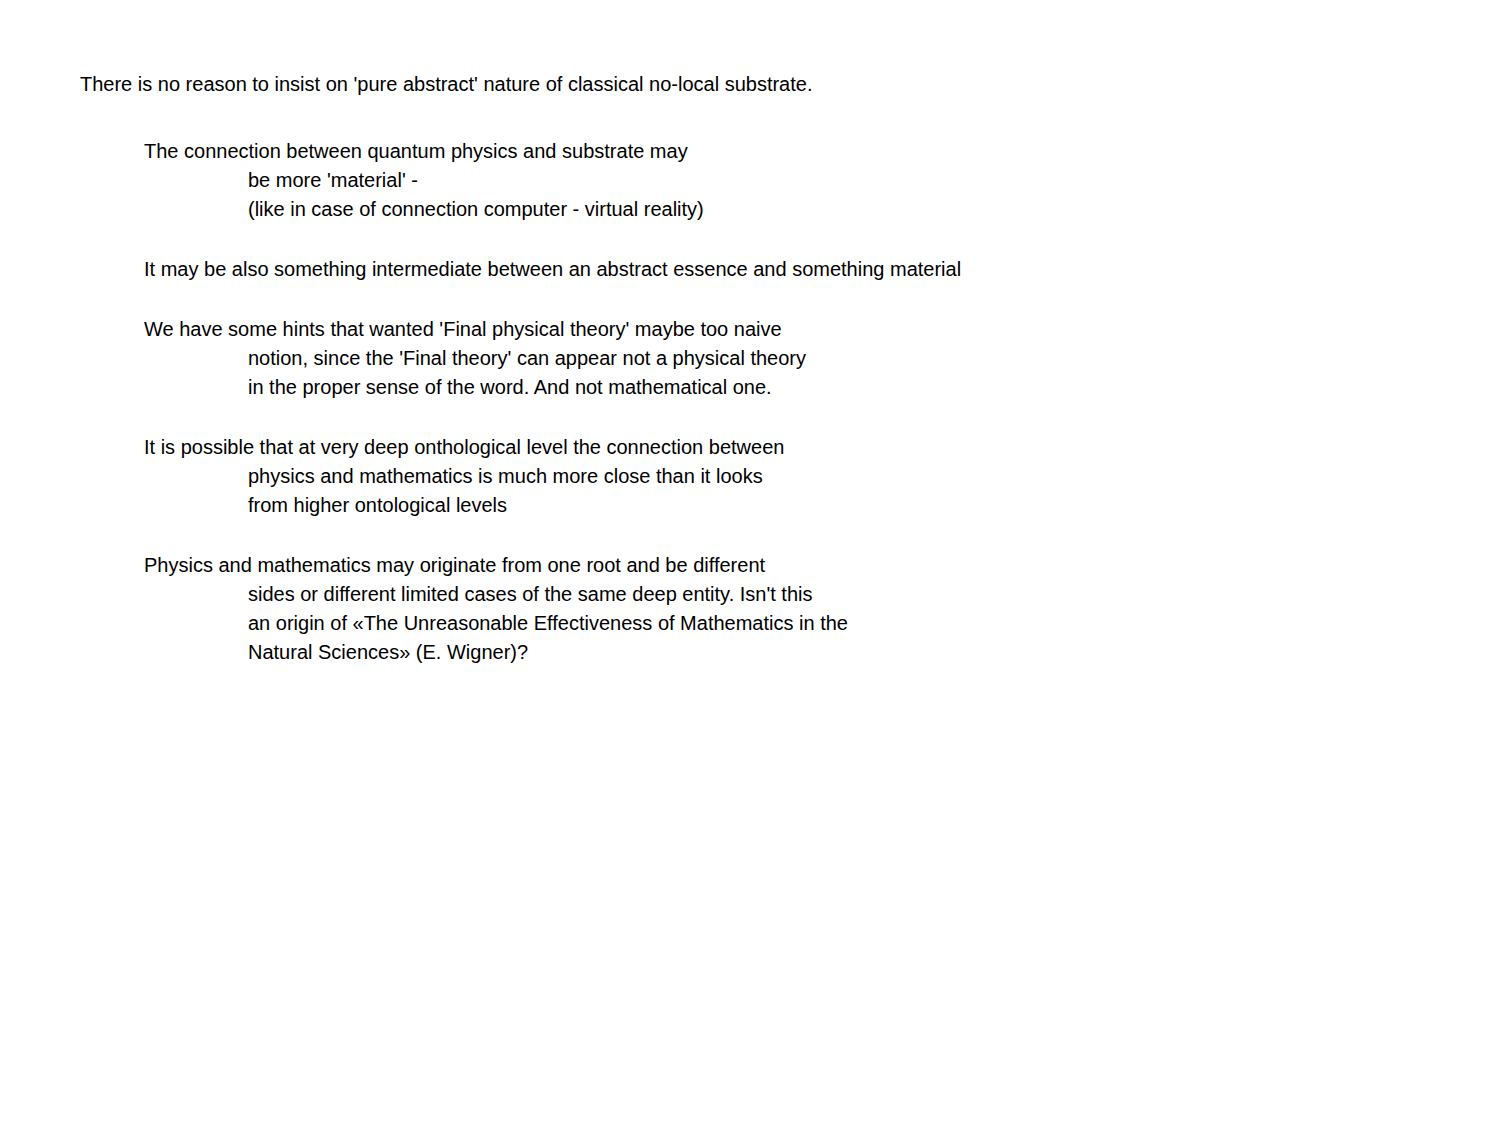There is no reason to insist on 'pure abstract' nature of classical no-local substrate.
The connection between quantum physics and substrate may be more 'material' - (like in case of connection computer - virtual reality)
It may be also something intermediate between an abstract essence and something material
We have some hints that wanted 'Final physical theory' maybe too naive notion, since the 'Final theory' can appear not a physical theory in the proper sense of the word. And not mathematical one.
It is possible that at very deep onthological level the connection between physics and mathematics is much more close than it looks from higher ontological levels
Physics and mathematics may originate from one root and be different sides or different limited cases of the same deep entity. Isn't this an origin of «The Unreasonable Effectiveness of Mathematics in the Natural Sciences» (E. Wigner)?